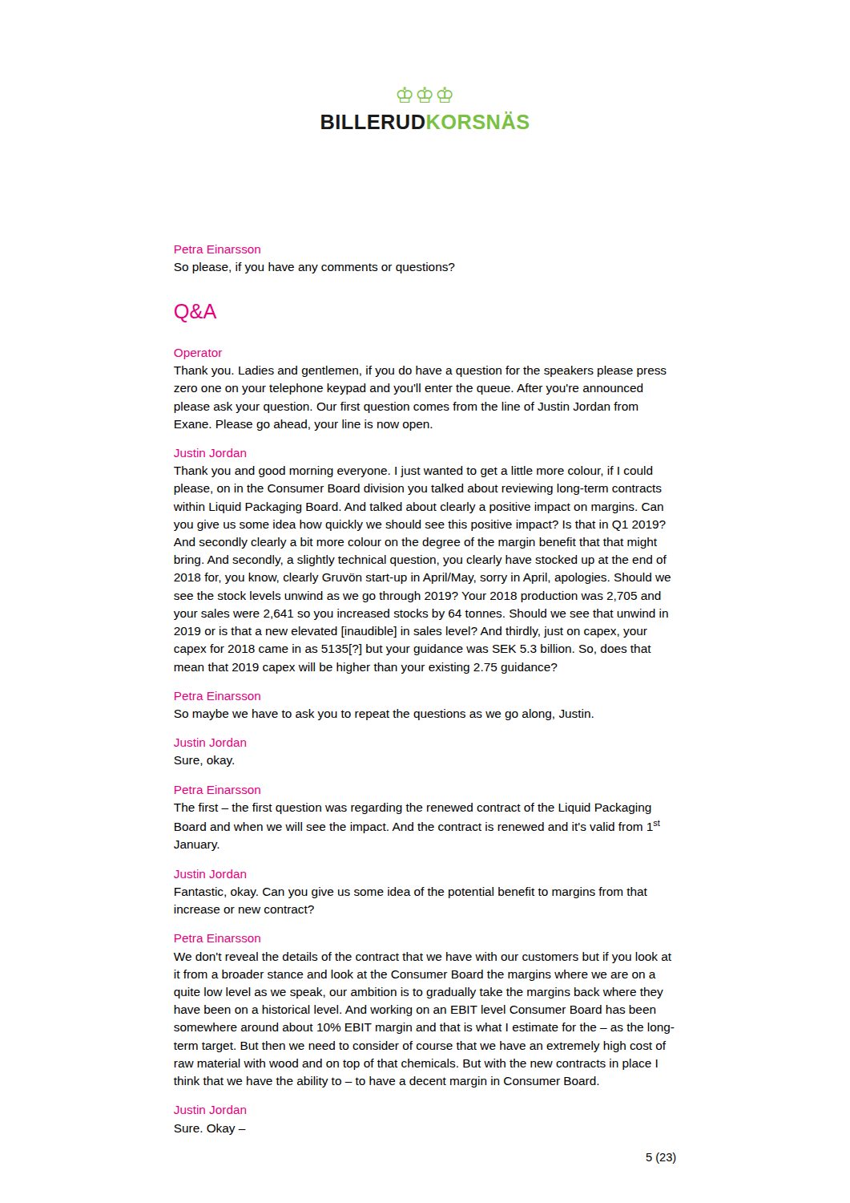♔♔♔
BILLERUDKORSNÄS
Petra Einarsson
So please, if you have any comments or questions?
Q&A
Operator
Thank you. Ladies and gentlemen, if you do have a question for the speakers please press zero one on your telephone keypad and you'll enter the queue. After you're announced please ask your question. Our first question comes from the line of Justin Jordan from Exane. Please go ahead, your line is now open.
Justin Jordan
Thank you and good morning everyone. I just wanted to get a little more colour, if I could please, on in the Consumer Board division you talked about reviewing long-term contracts within Liquid Packaging Board. And talked about clearly a positive impact on margins. Can you give us some idea how quickly we should see this positive impact? Is that in Q1 2019? And secondly clearly a bit more colour on the degree of the margin benefit that that might bring. And secondly, a slightly technical question, you clearly have stocked up at the end of 2018 for, you know, clearly Gruvön start-up in April/May, sorry in April, apologies. Should we see the stock levels unwind as we go through 2019? Your 2018 production was 2,705 and your sales were 2,641 so you increased stocks by 64 tonnes. Should we see that unwind in 2019 or is that a new elevated [inaudible] in sales level? And thirdly, just on capex, your capex for 2018 came in as 5135[?] but your guidance was SEK 5.3 billion. So, does that mean that 2019 capex will be higher than your existing 2.75 guidance?
Petra Einarsson
So maybe we have to ask you to repeat the questions as we go along, Justin.
Justin Jordan
Sure, okay.
Petra Einarsson
The first – the first question was regarding the renewed contract of the Liquid Packaging Board and when we will see the impact. And the contract is renewed and it's valid from 1st January.
Justin Jordan
Fantastic, okay. Can you give us some idea of the potential benefit to margins from that increase or new contract?
Petra Einarsson
We don't reveal the details of the contract that we have with our customers but if you look at it from a broader stance and look at the Consumer Board the margins where we are on a quite low level as we speak, our ambition is to gradually take the margins back where they have been on a historical level. And working on an EBIT level Consumer Board has been somewhere around about 10% EBIT margin and that is what I estimate for the – as the long-term target. But then we need to consider of course that we have an extremely high cost of raw material with wood and on top of that chemicals. But with the new contracts in place I think that we have the ability to – to have a decent margin in Consumer Board.
Justin Jordan
Sure. Okay –
5 (23)